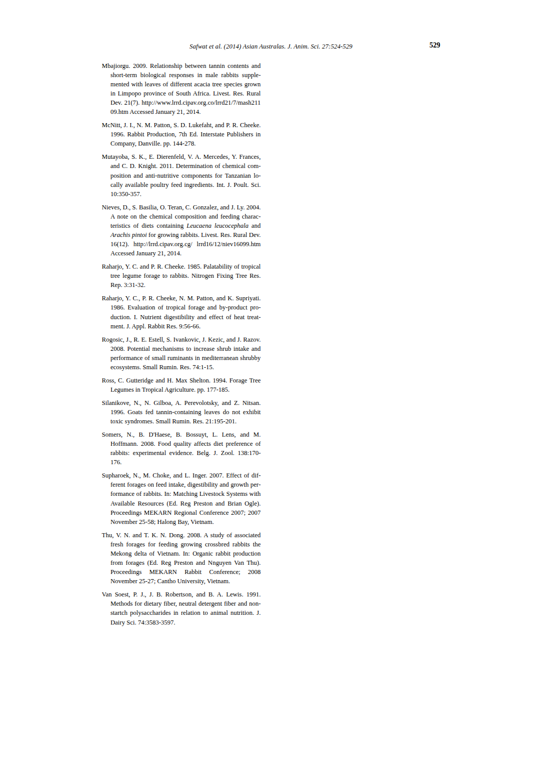Safwat et al. (2014) Asian Australas. J. Anim. Sci. 27:524-529 529
Mbajiorgu. 2009. Relationship between tannin contents and short-term biological responses in male rabbits supplemented with leaves of different acacia tree species grown in Limpopo province of South Africa. Livest. Res. Rural Dev. 21(7). http://www.lrrd.cipav.org.co/lrrd21/7/mash21109.htm Accessed January 21, 2014.
McNitt, J. I., N. M. Patton, S. D. Lukefaht, and P. R. Cheeke. 1996. Rabbit Production, 7th Ed. Interstate Publishers in Company, Danville. pp. 144-278.
Mutayoba, S. K., E. Dierenfeld, V. A. Mercedes, Y. Frances, and C. D. Knight. 2011. Determination of chemical composition and anti-nutritive components for Tanzanian locally available poultry feed ingredients. Int. J. Poult. Sci. 10:350-357.
Nieves, D., S. Basilia, O. Teran, C. Gonzalez, and J. Ly. 2004. A note on the chemical composition and feeding characteristics of diets containing Leucaena leucocephala and Arachis pintoi for growing rabbits. Livest. Res. Rural Dev. 16(12). http://lrrd.cipav.org.cg/ lrrd16/12/niev16099.htm Accessed January 21, 2014.
Raharjo, Y. C. and P. R. Cheeke. 1985. Palatability of tropical tree legume forage to rabbits. Nitrogen Fixing Tree Res. Rep. 3:31-32.
Raharjo, Y. C., P. R. Cheeke, N. M. Patton, and K. Supriyati. 1986. Evaluation of tropical forage and by-product production. I. Nutrient digestibility and effect of heat treatment. J. Appl. Rabbit Res. 9:56-66.
Rogosic, J., R. E. Estell, S. Ivankovic, J. Kezic, and J. Razov. 2008. Potential mechanisms to increase shrub intake and performance of small ruminants in mediterranean shrubby ecosystems. Small Rumin. Res. 74:1-15.
Ross, C. Gutteridge and H. Max Shelton. 1994. Forage Tree Legumes in Tropical Agriculture. pp. 177-185.
Silanikove, N., N. Gilboa, A. Perevolotsky, and Z. Nitsan. 1996. Goats fed tannin-containing leaves do not exhibit toxic syndromes. Small Rumin. Res. 21:195-201.
Somers, N., B. D'Haese, B. Bossuyt, L. Lens, and M. Hoffmann. 2008. Food quality affects diet preference of rabbits: experimental evidence. Belg. J. Zool. 138:170-176.
Supharoek, N., M. Choke, and L. Inger. 2007. Effect of different forages on feed intake, digestibility and growth performance of rabbits. In: Matching Livestock Systems with Available Resources (Ed. Reg Preston and Brian Ogle). Proceedings MEKARN Regional Conference 2007; 2007 November 25-58; Halong Bay, Vietnam.
Thu, V. N. and T. K. N. Dong. 2008. A study of associated fresh forages for feeding growing crossbred rabbits the Mekong delta of Vietnam. In: Organic rabbit production from forages (Ed. Reg Preston and Nnguyen Van Thu). Proceedings MEKARN Rabbit Conference; 2008 November 25-27; Cantho University, Vietnam.
Van Soest, P. J., J. B. Robertson, and B. A. Lewis. 1991. Methods for dietary fiber, neutral detergent fiber and nonstartch polysaccharides in relation to animal nutrition. J. Dairy Sci. 74:3583-3597.